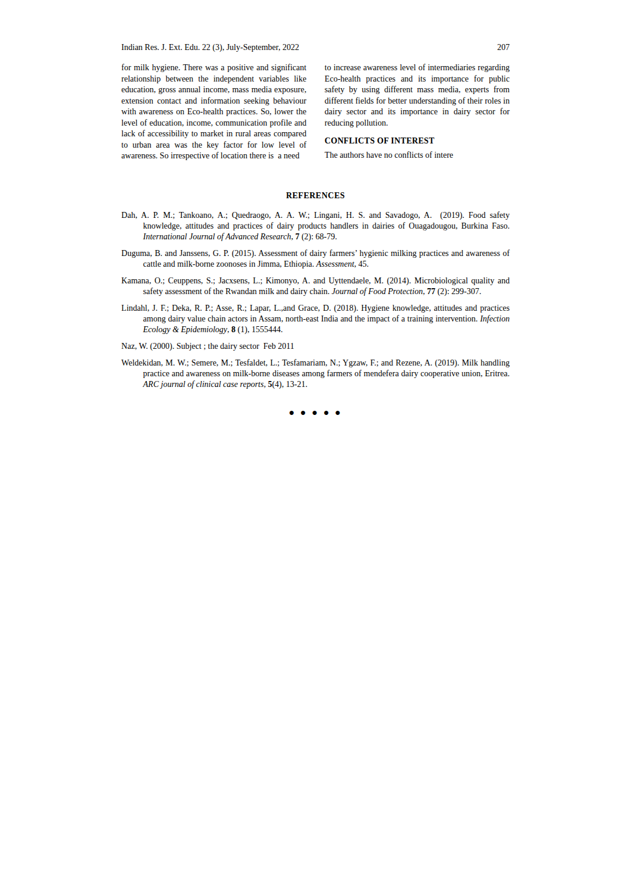Indian Res. J. Ext. Edu. 22 (3), July-September, 2022
207
for milk hygiene. There was a positive and significant relationship between the independent variables like education, gross annual income, mass media exposure, extension contact and information seeking behaviour with awareness on Eco-health practices. So, lower the level of education, income, communication profile and lack of accessibility to market in rural areas compared to urban area was the key factor for low level of awareness. So irrespective of location there is a need
to increase awareness level of intermediaries regarding Eco-health practices and its importance for public safety by using different mass media, experts from different fields for better understanding of their roles in dairy sector and its importance in dairy sector for reducing pollution.
CONFLICTS OF INTEREST
The authors have no conflicts of intere
REFERENCES
Dah, A. P. M.; Tankoano, A.; Quedraogo, A. A. W.; Lingani, H. S. and Savadogo, A. (2019). Food safety knowledge, attitudes and practices of dairy products handlers in dairies of Ouagadougou, Burkina Faso. International Journal of Advanced Research, 7 (2): 68-79.
Duguma, B. and Janssens, G. P. (2015). Assessment of dairy farmers’ hygienic milking practices and awareness of cattle and milk-borne zoonoses in Jimma, Ethiopia. Assessment, 45.
Kamana, O.; Ceuppens, S.; Jacxsens, L.; Kimonyo, A. and Uyttendaele, M. (2014). Microbiological quality and safety assessment of the Rwandan milk and dairy chain. Journal of Food Protection, 77 (2): 299-307.
Lindahl, J. F.; Deka, R. P.; Asse, R.; Lapar, L.,and Grace, D. (2018). Hygiene knowledge, attitudes and practices among dairy value chain actors in Assam, north-east India and the impact of a training intervention. Infection Ecology & Epidemiology, 8 (1), 1555444.
Naz, W. (2000). Subject ; the dairy sector Feb 2011
Weldekidan, M. W.; Semere, M.; Tesfaldet, L.; Tesfamariam, N.; Ygzaw, F.; and Rezene, A. (2019). Milk handling practice and awareness on milk-borne diseases among farmers of mendefera dairy cooperative union, Eritrea. ARC journal of clinical case reports, 5(4), 13-21.
● ● ● ● ●